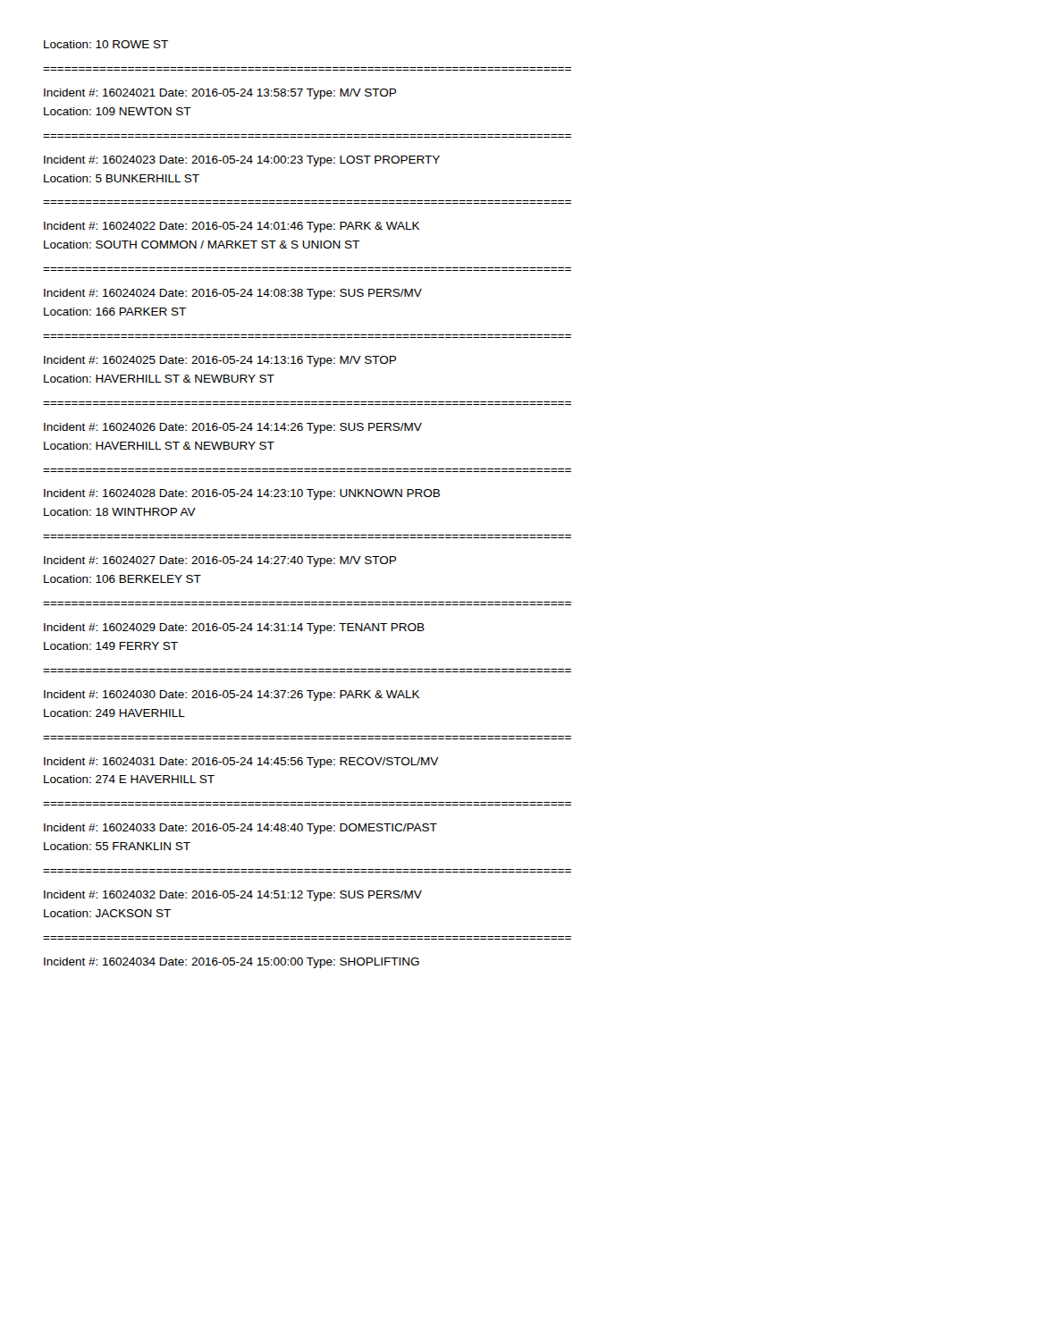Location: 10 ROWE ST
===========================================================================
Incident #: 16024021 Date: 2016-05-24 13:58:57 Type: M/V STOP
Location: 109 NEWTON ST
===========================================================================
Incident #: 16024023 Date: 2016-05-24 14:00:23 Type: LOST PROPERTY
Location: 5 BUNKERHILL ST
===========================================================================
Incident #: 16024022 Date: 2016-05-24 14:01:46 Type: PARK & WALK
Location: SOUTH COMMON / MARKET ST & S UNION ST
===========================================================================
Incident #: 16024024 Date: 2016-05-24 14:08:38 Type: SUS PERS/MV
Location: 166 PARKER ST
===========================================================================
Incident #: 16024025 Date: 2016-05-24 14:13:16 Type: M/V STOP
Location: HAVERHILL ST & NEWBURY ST
===========================================================================
Incident #: 16024026 Date: 2016-05-24 14:14:26 Type: SUS PERS/MV
Location: HAVERHILL ST & NEWBURY ST
===========================================================================
Incident #: 16024028 Date: 2016-05-24 14:23:10 Type: UNKNOWN PROB
Location: 18 WINTHROP AV
===========================================================================
Incident #: 16024027 Date: 2016-05-24 14:27:40 Type: M/V STOP
Location: 106 BERKELEY ST
===========================================================================
Incident #: 16024029 Date: 2016-05-24 14:31:14 Type: TENANT PROB
Location: 149 FERRY ST
===========================================================================
Incident #: 16024030 Date: 2016-05-24 14:37:26 Type: PARK & WALK
Location: 249 HAVERHILL
===========================================================================
Incident #: 16024031 Date: 2016-05-24 14:45:56 Type: RECOV/STOL/MV
Location: 274 E HAVERHILL ST
===========================================================================
Incident #: 16024033 Date: 2016-05-24 14:48:40 Type: DOMESTIC/PAST
Location: 55 FRANKLIN ST
===========================================================================
Incident #: 16024032 Date: 2016-05-24 14:51:12 Type: SUS PERS/MV
Location: JACKSON ST
===========================================================================
Incident #: 16024034 Date: 2016-05-24 15:00:00 Type: SHOPLIFTING